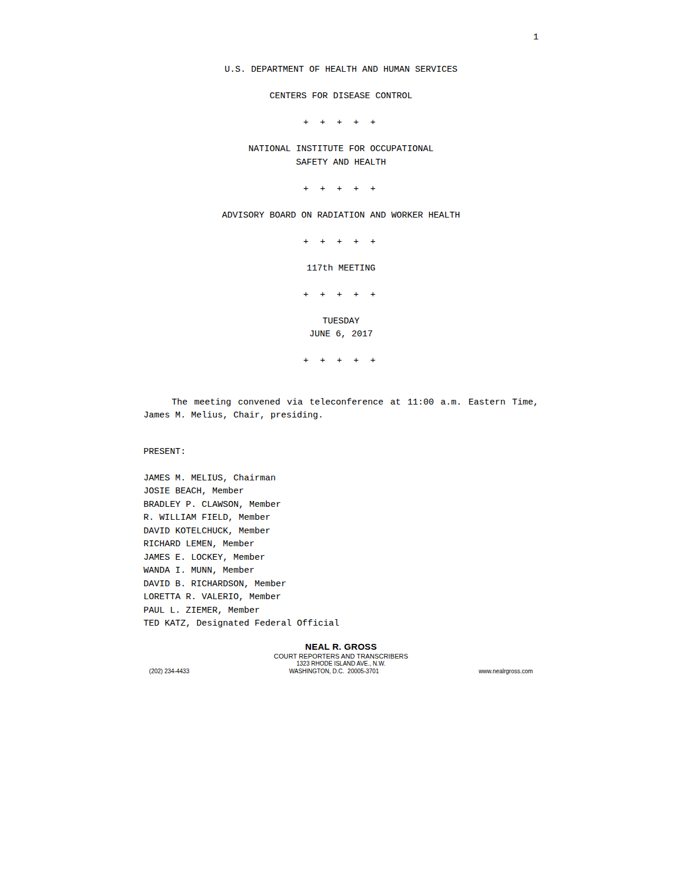1
U.S. DEPARTMENT OF HEALTH AND HUMAN SERVICES
CENTERS FOR DISEASE CONTROL
+ + + + +
NATIONAL INSTITUTE FOR OCCUPATIONAL
SAFETY AND HEALTH
+ + + + +
ADVISORY BOARD ON RADIATION AND WORKER HEALTH
+ + + + +
117th MEETING
+ + + + +
TUESDAY
JUNE 6, 2017
+ + + + +
The meeting convened via teleconference at 11:00 a.m. Eastern Time, James M. Melius, Chair, presiding.
PRESENT:
JAMES M. MELIUS, Chairman JOSIE BEACH, Member BRADLEY P. CLAWSON, Member R. WILLIAM FIELD, Member DAVID KOTELCHUCK, Member RICHARD LEMEN, Member JAMES E. LOCKEY, Member WANDA I. MUNN, Member DAVID B. RICHARDSON, Member LORETTA R. VALERIO, Member PAUL L. ZIEMER, Member TED KATZ, Designated Federal Official
NEAL R. GROSS
COURT REPORTERS AND TRANSCRIBERS
1323 RHODE ISLAND AVE., N.W.
(202) 234-4433 WASHINGTON, D.C. 20005-3701 www.nealrgross.com